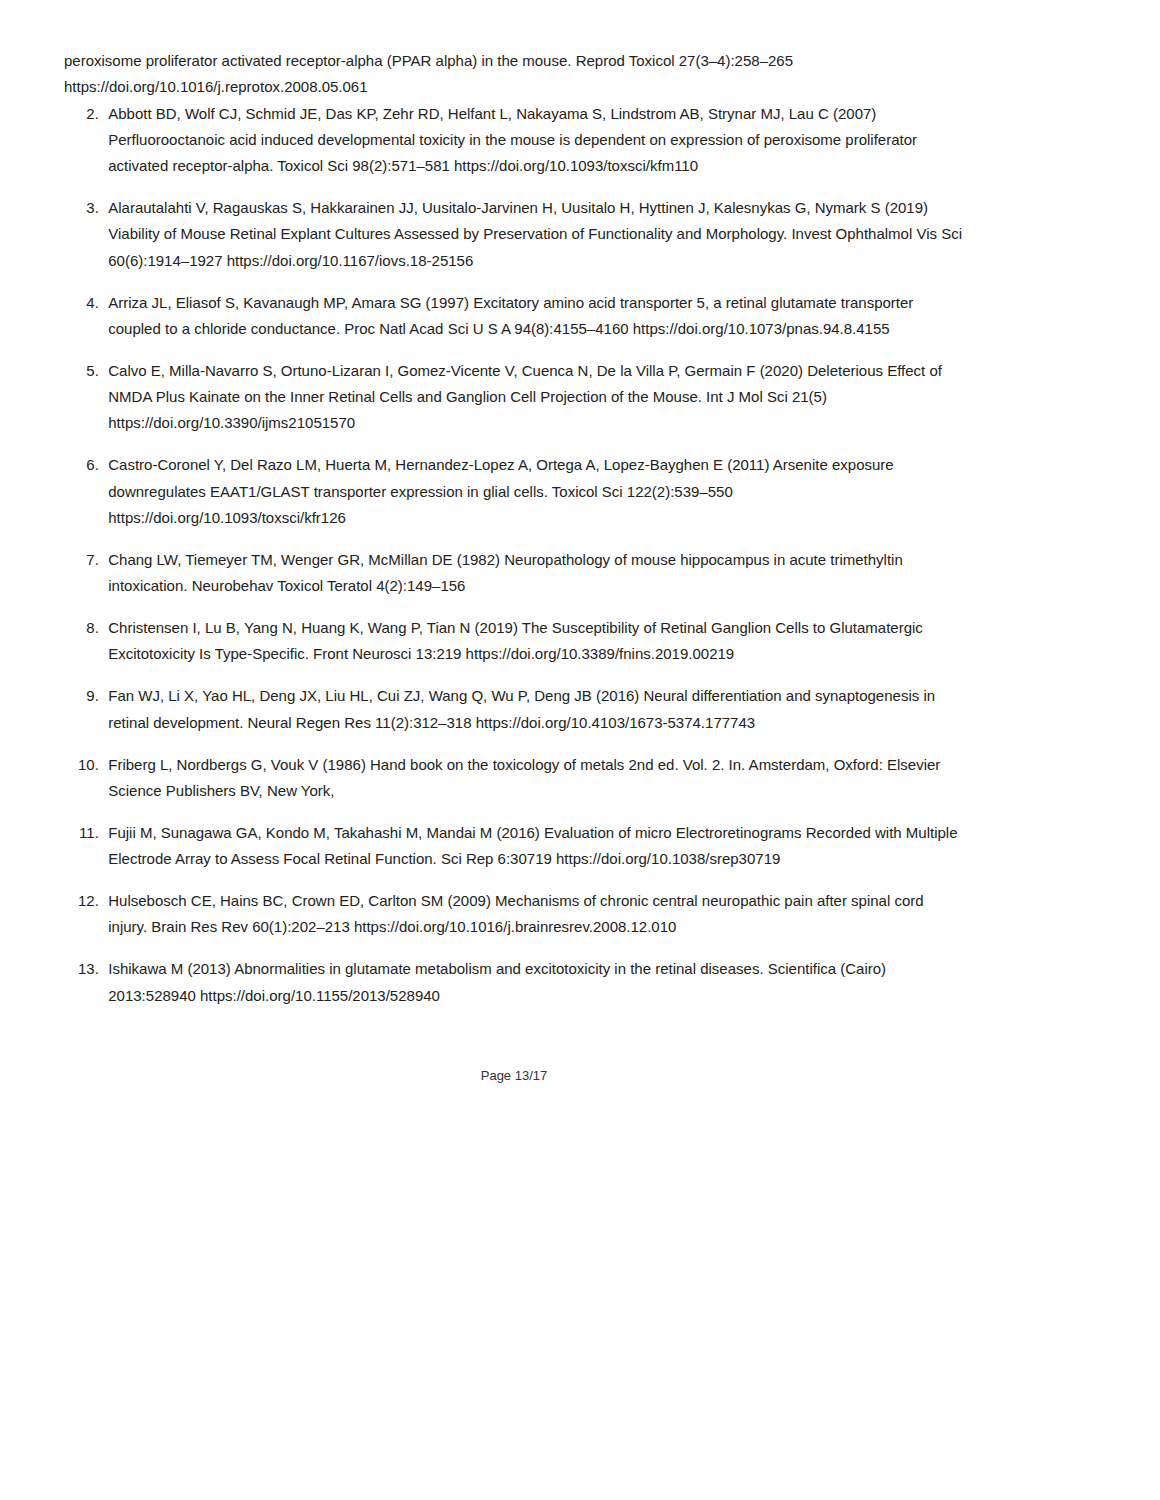peroxisome proliferator activated receptor-alpha (PPAR alpha) in the mouse. Reprod Toxicol 27(3–4):258–265 https://doi.org/10.1016/j.reprotox.2008.05.061
Abbott BD, Wolf CJ, Schmid JE, Das KP, Zehr RD, Helfant L, Nakayama S, Lindstrom AB, Strynar MJ, Lau C (2007) Perfluorooctanoic acid induced developmental toxicity in the mouse is dependent on expression of peroxisome proliferator activated receptor-alpha. Toxicol Sci 98(2):571–581 https://doi.org/10.1093/toxsci/kfm110
Alarautalahti V, Ragauskas S, Hakkarainen JJ, Uusitalo-Jarvinen H, Uusitalo H, Hyttinen J, Kalesnykas G, Nymark S (2019) Viability of Mouse Retinal Explant Cultures Assessed by Preservation of Functionality and Morphology. Invest Ophthalmol Vis Sci 60(6):1914–1927 https://doi.org/10.1167/iovs.18-25156
Arriza JL, Eliasof S, Kavanaugh MP, Amara SG (1997) Excitatory amino acid transporter 5, a retinal glutamate transporter coupled to a chloride conductance. Proc Natl Acad Sci U S A 94(8):4155–4160 https://doi.org/10.1073/pnas.94.8.4155
Calvo E, Milla-Navarro S, Ortuno-Lizaran I, Gomez-Vicente V, Cuenca N, De la Villa P, Germain F (2020) Deleterious Effect of NMDA Plus Kainate on the Inner Retinal Cells and Ganglion Cell Projection of the Mouse. Int J Mol Sci 21(5) https://doi.org/10.3390/ijms21051570
Castro-Coronel Y, Del Razo LM, Huerta M, Hernandez-Lopez A, Ortega A, Lopez-Bayghen E (2011) Arsenite exposure downregulates EAAT1/GLAST transporter expression in glial cells. Toxicol Sci 122(2):539–550 https://doi.org/10.1093/toxsci/kfr126
Chang LW, Tiemeyer TM, Wenger GR, McMillan DE (1982) Neuropathology of mouse hippocampus in acute trimethyltin intoxication. Neurobehav Toxicol Teratol 4(2):149–156
Christensen I, Lu B, Yang N, Huang K, Wang P, Tian N (2019) The Susceptibility of Retinal Ganglion Cells to Glutamatergic Excitotoxicity Is Type-Specific. Front Neurosci 13:219 https://doi.org/10.3389/fnins.2019.00219
Fan WJ, Li X, Yao HL, Deng JX, Liu HL, Cui ZJ, Wang Q, Wu P, Deng JB (2016) Neural differentiation and synaptogenesis in retinal development. Neural Regen Res 11(2):312–318 https://doi.org/10.4103/1673-5374.177743
Friberg L, Nordbergs G, Vouk V (1986) Hand book on the toxicology of metals 2nd ed. Vol. 2. In. Amsterdam, Oxford: Elsevier Science Publishers BV, New York,
Fujii M, Sunagawa GA, Kondo M, Takahashi M, Mandai M (2016) Evaluation of micro Electroretinograms Recorded with Multiple Electrode Array to Assess Focal Retinal Function. Sci Rep 6:30719 https://doi.org/10.1038/srep30719
Hulsebosch CE, Hains BC, Crown ED, Carlton SM (2009) Mechanisms of chronic central neuropathic pain after spinal cord injury. Brain Res Rev 60(1):202–213 https://doi.org/10.1016/j.brainresrev.2008.12.010
Ishikawa M (2013) Abnormalities in glutamate metabolism and excitotoxicity in the retinal diseases. Scientifica (Cairo) 2013:528940 https://doi.org/10.1155/2013/528940
Page 13/17